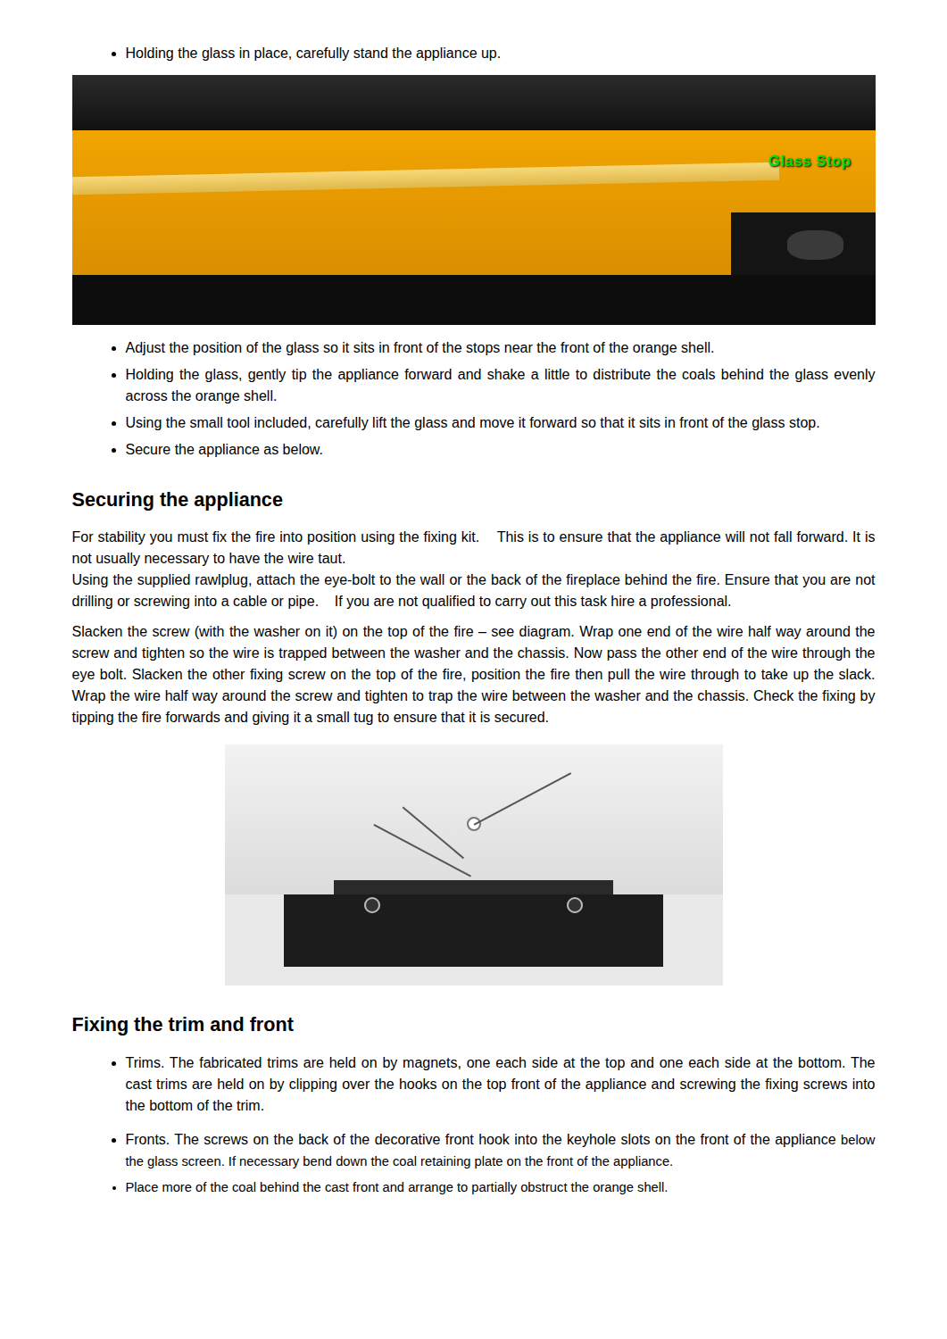Holding the glass in place, carefully stand the appliance up.
Glass Stop
Adjust the position of the glass so it sits in front of the stops near the front of the orange shell.
Holding the glass, gently tip the appliance forward and shake a little to distribute the coals behind the glass evenly across the orange shell.
Using the small tool included, carefully lift the glass and move it forward so that it sits in front of the glass stop.
Secure the appliance as below.
Securing the appliance
For stability you must fix the fire into position using the fixing kit. This is to ensure that the appliance will not fall forward. It is not usually necessary to have the wire taut.
Using the supplied rawlplug, attach the eye-bolt to the wall or the back of the fireplace behind the fire. Ensure that you are not drilling or screwing into a cable or pipe. If you are not qualified to carry out this task hire a professional.
Slacken the screw (with the washer on it) on the top of the fire – see diagram. Wrap one end of the wire half way around the screw and tighten so the wire is trapped between the washer and the chassis. Now pass the other end of the wire through the eye bolt. Slacken the other fixing screw on the top of the fire, position the fire then pull the wire through to take up the slack. Wrap the wire half way around the screw and tighten to trap the wire between the washer and the chassis. Check the fixing by tipping the fire forwards and giving it a small tug to ensure that it is secured.
Fixing the trim and front
Trims. The fabricated trims are held on by magnets, one each side at the top and one each side at the bottom. The cast trims are held on by clipping over the hooks on the top front of the appliance and screwing the fixing screws into the bottom of the trim.
Fronts. The screws on the back of the decorative front hook into the keyhole slots on the front of the appliance below the glass screen. If necessary bend down the coal retaining plate on the front of the appliance.
Place more of the coal behind the cast front and arrange to partially obstruct the orange shell.